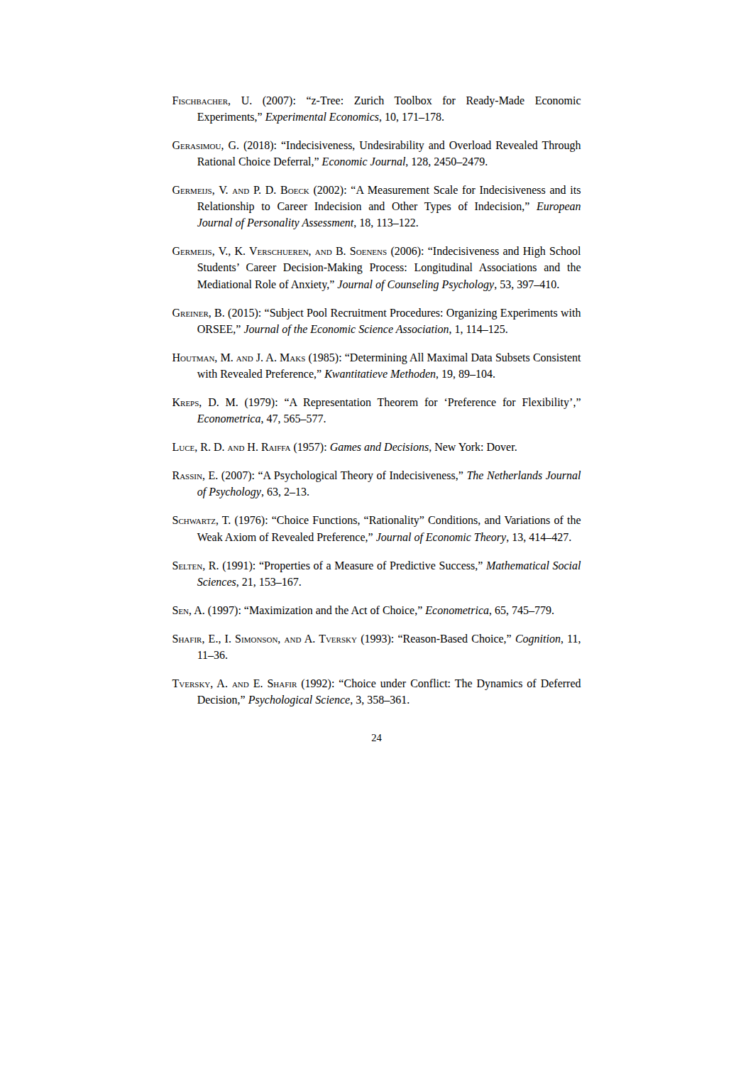Fischbacher, U. (2007): “z-Tree: Zurich Toolbox for Ready-Made Economic Experiments,” Experimental Economics, 10, 171–178.
Gerasimou, G. (2018): “Indecisiveness, Undesirability and Overload Revealed Through Rational Choice Deferral,” Economic Journal, 128, 2450–2479.
Germeijs, V. and P. D. Boeck (2002): “A Measurement Scale for Indecisiveness and its Relationship to Career Indecision and Other Types of Indecision,” European Journal of Personality Assessment, 18, 113–122.
Germeijs, V., K. Verschueren, and B. Soenens (2006): “Indecisiveness and High School Students’ Career Decision-Making Process: Longitudinal Associations and the Mediational Role of Anxiety,” Journal of Counseling Psychology, 53, 397–410.
Greiner, B. (2015): “Subject Pool Recruitment Procedures: Organizing Experiments with ORSEE,” Journal of the Economic Science Association, 1, 114–125.
Houtman, M. and J. A. Maks (1985): “Determining All Maximal Data Subsets Consistent with Revealed Preference,” Kwantitatieve Methoden, 19, 89–104.
Kreps, D. M. (1979): “A Representation Theorem for ‘Preference for Flexibility’,” Econometrica, 47, 565–577.
Luce, R. D. and H. Raiffa (1957): Games and Decisions, New York: Dover.
Rassin, E. (2007): “A Psychological Theory of Indecisiveness,” The Netherlands Journal of Psychology, 63, 2–13.
Schwartz, T. (1976): “Choice Functions, “Rationality” Conditions, and Variations of the Weak Axiom of Revealed Preference,” Journal of Economic Theory, 13, 414–427.
Selten, R. (1991): “Properties of a Measure of Predictive Success,” Mathematical Social Sciences, 21, 153–167.
Sen, A. (1997): “Maximization and the Act of Choice,” Econometrica, 65, 745–779.
Shafir, E., I. Simonson, and A. Tversky (1993): “Reason-Based Choice,” Cognition, 11, 11–36.
Tversky, A. and E. Shafir (1992): “Choice under Conflict: The Dynamics of Deferred Decision,” Psychological Science, 3, 358–361.
24